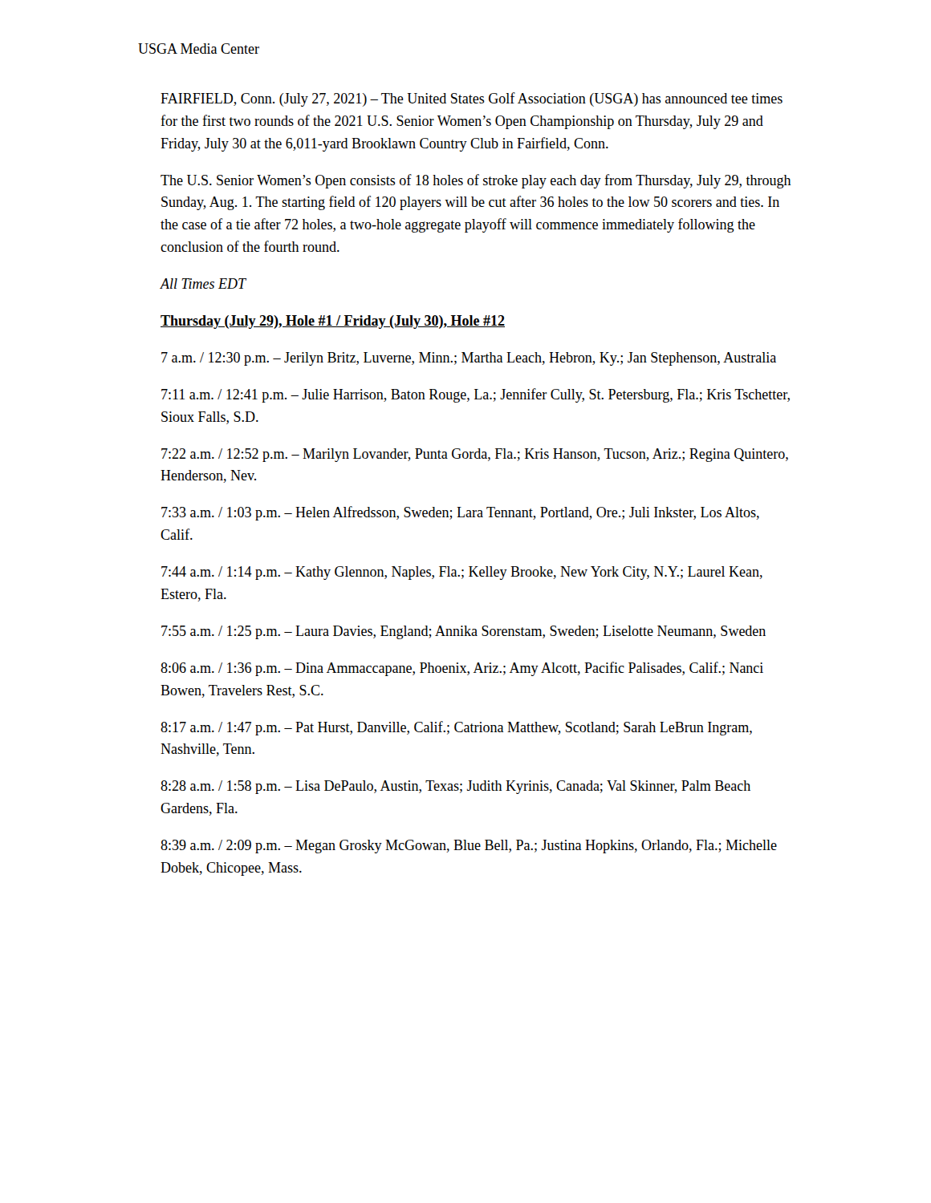USGA Media Center
FAIRFIELD, Conn. (July 27, 2021) – The United States Golf Association (USGA) has announced tee times for the first two rounds of the 2021 U.S. Senior Women’s Open Championship on Thursday, July 29 and Friday, July 30 at the 6,011-yard Brooklawn Country Club in Fairfield, Conn.
The U.S. Senior Women’s Open consists of 18 holes of stroke play each day from Thursday, July 29, through Sunday, Aug. 1. The starting field of 120 players will be cut after 36 holes to the low 50 scorers and ties. In the case of a tie after 72 holes, a two-hole aggregate playoff will commence immediately following the conclusion of the fourth round.
All Times EDT
Thursday (July 29), Hole #1 / Friday (July 30), Hole #12
7 a.m. / 12:30 p.m. – Jerilyn Britz, Luverne, Minn.; Martha Leach, Hebron, Ky.; Jan Stephenson, Australia
7:11 a.m. / 12:41 p.m. – Julie Harrison, Baton Rouge, La.; Jennifer Cully, St. Petersburg, Fla.; Kris Tschetter, Sioux Falls, S.D.
7:22 a.m. / 12:52 p.m. – Marilyn Lovander, Punta Gorda, Fla.; Kris Hanson, Tucson, Ariz.; Regina Quintero, Henderson, Nev.
7:33 a.m. / 1:03 p.m. – Helen Alfredsson, Sweden; Lara Tennant, Portland, Ore.; Juli Inkster, Los Altos, Calif.
7:44 a.m. / 1:14 p.m. – Kathy Glennon, Naples, Fla.; Kelley Brooke, New York City, N.Y.; Laurel Kean, Estero, Fla.
7:55 a.m. / 1:25 p.m. – Laura Davies, England; Annika Sorenstam, Sweden; Liselotte Neumann, Sweden
8:06 a.m. / 1:36 p.m. – Dina Ammaccapane, Phoenix, Ariz.; Amy Alcott, Pacific Palisades, Calif.; Nanci Bowen, Travelers Rest, S.C.
8:17 a.m. / 1:47 p.m. – Pat Hurst, Danville, Calif.; Catriona Matthew, Scotland; Sarah LeBrun Ingram, Nashville, Tenn.
8:28 a.m. / 1:58 p.m. – Lisa DePaulo, Austin, Texas; Judith Kyrinis, Canada; Val Skinner, Palm Beach Gardens, Fla.
8:39 a.m. / 2:09 p.m. – Megan Grosky McGowan, Blue Bell, Pa.; Justina Hopkins, Orlando, Fla.; Michelle Dobek, Chicopee, Mass.